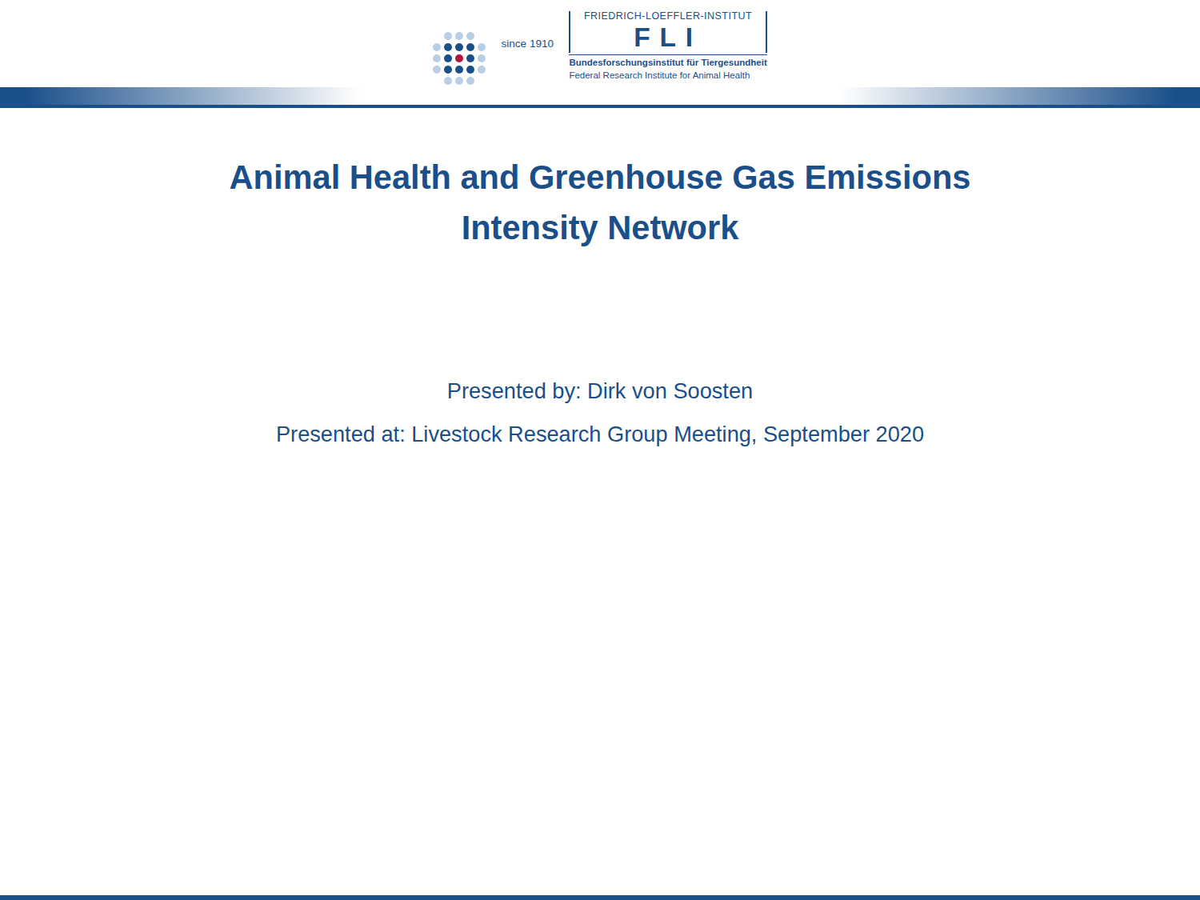since 1910
FRIEDRICH-LOEFFLER-INSTITUT
FLI
Bundesforschungsinstitut für Tiergesundheit
Federal Research Institute for Animal Health
Animal Health and Greenhouse Gas Emissions
Intensity Network
Presented by: Dirk von Soosten
Presented at: Livestock Research Group Meeting, September 2020